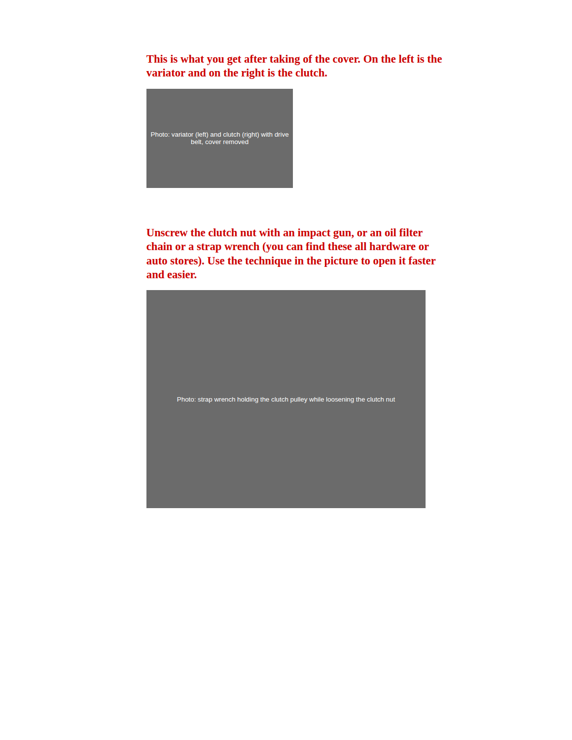This is what you get after taking of the cover. On the left is the variator and on the right is the clutch.
Photo: variator (left) and clutch (right) with drive belt, cover removed
Unscrew the clutch nut with an impact gun, or an oil filter chain or a strap wrench (you can find these all hardware or auto stores). Use the technique in the picture to open it faster and easier.
Photo: strap wrench holding the clutch pulley while loosening the clutch nut